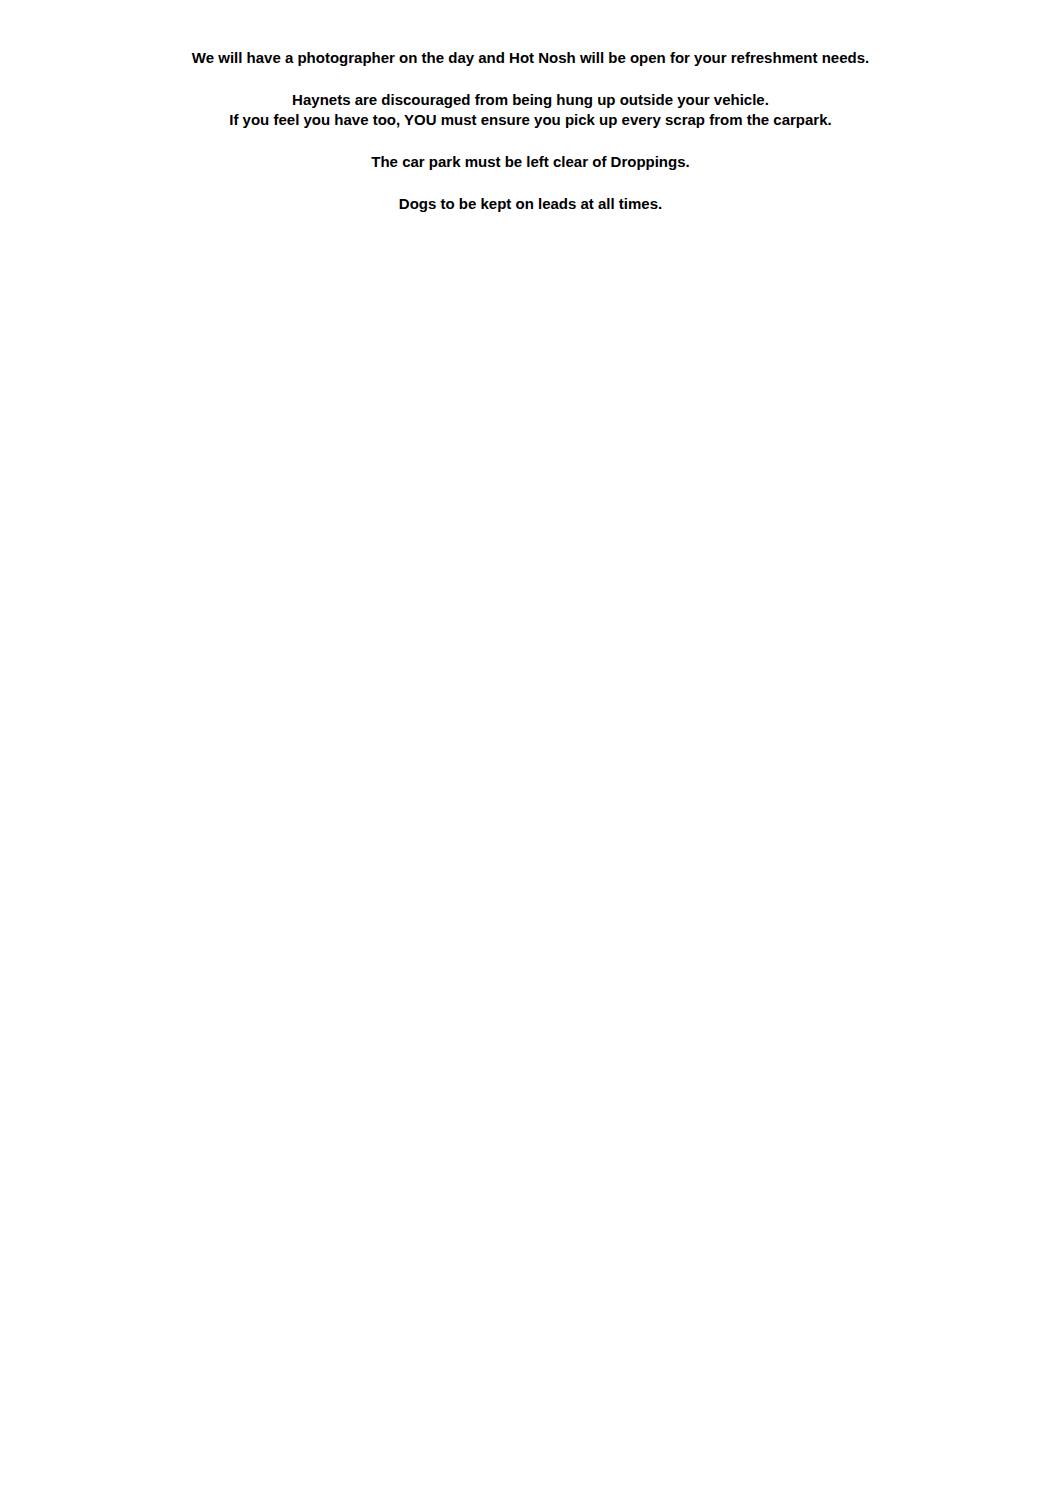We will have a photographer on the day and Hot Nosh will be open for your refreshment needs.
Haynets are discouraged from being hung up outside your vehicle. If you feel you have too, YOU must ensure you pick up every scrap from the carpark.
The car park must be left clear of Droppings.
Dogs to be kept on leads at all times.